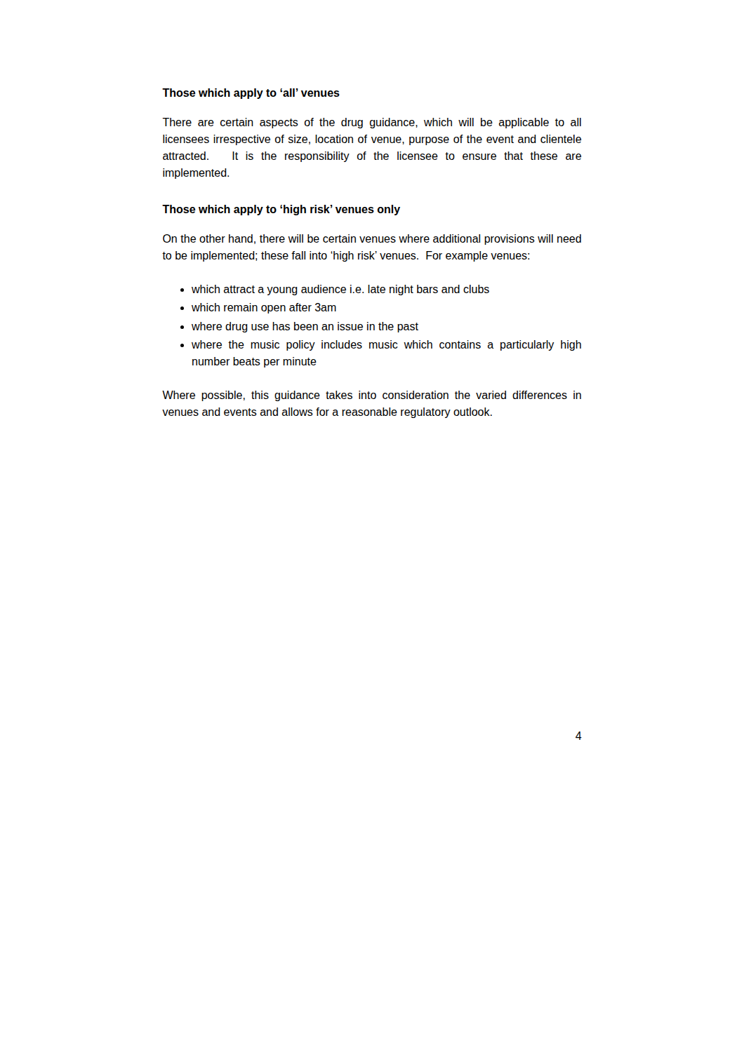Those which apply to ‘all’ venues
There are certain aspects of the drug guidance, which will be applicable to all licensees irrespective of size, location of venue, purpose of the event and clientele attracted. It is the responsibility of the licensee to ensure that these are implemented.
Those which apply to ‘high risk’ venues only
On the other hand, there will be certain venues where additional provisions will need to be implemented; these fall into ‘high risk’ venues. For example venues:
which attract a young audience i.e. late night bars and clubs
which remain open after 3am
where drug use has been an issue in the past
where the music policy includes music which contains a particularly high number beats per minute
Where possible, this guidance takes into consideration the varied differences in venues and events and allows for a reasonable regulatory outlook.
4